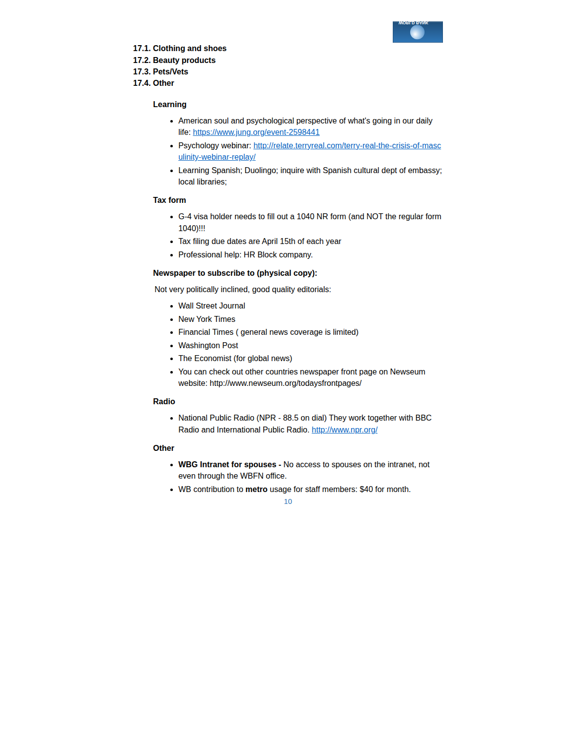WORLD BANK
FAMILY NETWORK
17.1. Clothing and shoes
17.2. Beauty products
17.3. Pets/Vets
17.4. Other
Learning
American soul and psychological perspective of what's going in our daily life: https://www.jung.org/event-2598441
Psychology webinar: http://relate.terryreal.com/terry-real-the-crisis-of-masculinity-webinar-replay/
Learning Spanish; Duolingo; inquire with Spanish cultural dept of embassy; local libraries;
Tax form
G-4 visa holder needs to fill out a 1040 NR form (and NOT the regular form 1040)!!!
Tax filing due dates are April 15th of each year
Professional help: HR Block company.
Newspaper to subscribe to (physical copy):
Not very politically inclined, good quality editorials:
Wall Street Journal
New York Times
Financial Times ( general news coverage is limited)
Washington Post
The Economist (for global news)
You can check out other countries newspaper front page on Newseum website: http://www.newseum.org/todaysfrontpages/
Radio
National Public Radio (NPR - 88.5 on dial) They work together with BBC Radio and International Public Radio. http://www.npr.org/
Other
WBG Intranet for spouses - No access to spouses on the intranet, not even through the WBFN office.
WB contribution to metro usage for staff members: $40 for month.
10